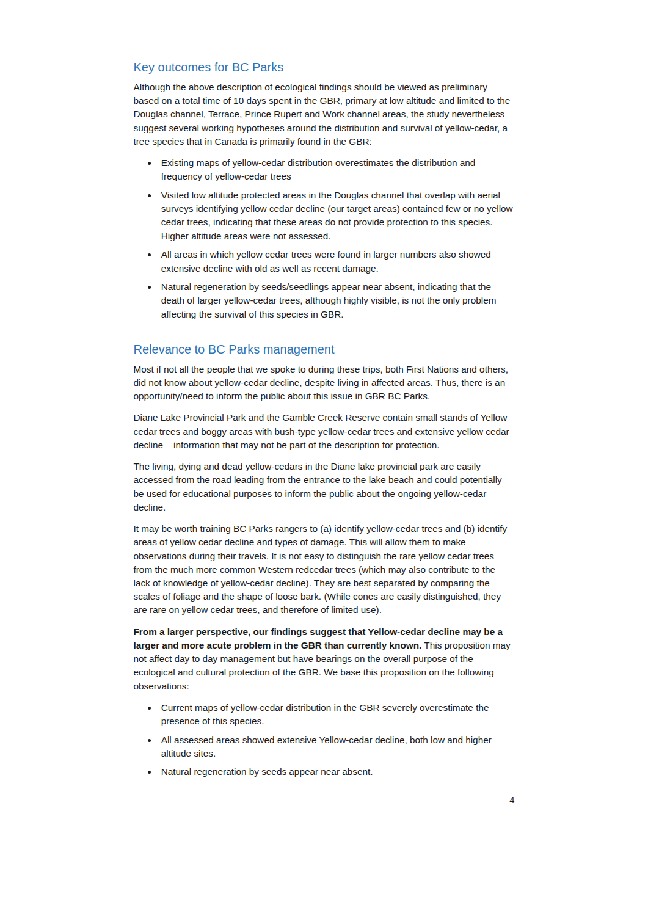Key outcomes for BC Parks
Although the above description of ecological findings should be viewed as preliminary based on a total time of 10 days spent in the GBR, primary at low altitude and limited to the Douglas channel, Terrace, Prince Rupert and Work channel areas, the study nevertheless suggest several working hypotheses around the distribution and survival of yellow-cedar, a tree species that in Canada is primarily found in the GBR:
Existing maps of yellow-cedar distribution overestimates the distribution and frequency of yellow-cedar trees
Visited low altitude protected areas in the Douglas channel that overlap with aerial surveys identifying yellow cedar decline (our target areas) contained few or no yellow cedar trees, indicating that these areas do not provide protection to this species. Higher altitude areas were not assessed.
All areas in which yellow cedar trees were found in larger numbers also showed extensive decline with old as well as recent damage.
Natural regeneration by seeds/seedlings appear near absent, indicating that the death of larger yellow-cedar trees, although highly visible, is not the only problem affecting the survival of this species in GBR.
Relevance to BC Parks management
Most if not all the people that we spoke to during these trips, both First Nations and others, did not know about yellow-cedar decline, despite living in affected areas. Thus, there is an opportunity/need to inform the public about this issue in GBR BC Parks.
Diane Lake Provincial Park and the Gamble Creek Reserve contain small stands of Yellow cedar trees and boggy areas with bush-type yellow-cedar trees and extensive yellow cedar decline – information that may not be part of the description for protection.
The living, dying and dead yellow-cedars in the Diane lake provincial park are easily accessed from the road leading from the entrance to the lake beach and could potentially be used for educational purposes to inform the public about the ongoing yellow-cedar decline.
It may be worth training BC Parks rangers to (a) identify yellow-cedar trees and (b) identify areas of yellow cedar decline and types of damage. This will allow them to make observations during their travels. It is not easy to distinguish the rare yellow cedar trees from the much more common Western redcedar trees (which may also contribute to the lack of knowledge of yellow-cedar decline). They are best separated by comparing the scales of foliage and the shape of loose bark. (While cones are easily distinguished, they are rare on yellow cedar trees, and therefore of limited use).
From a larger perspective, our findings suggest that Yellow-cedar decline may be a larger and more acute problem in the GBR than currently known. This proposition may not affect day to day management but have bearings on the overall purpose of the ecological and cultural protection of the GBR. We base this proposition on the following observations:
Current maps of yellow-cedar distribution in the GBR severely overestimate the presence of this species.
All assessed areas showed extensive Yellow-cedar decline, both low and higher altitude sites.
Natural regeneration by seeds appear near absent.
4